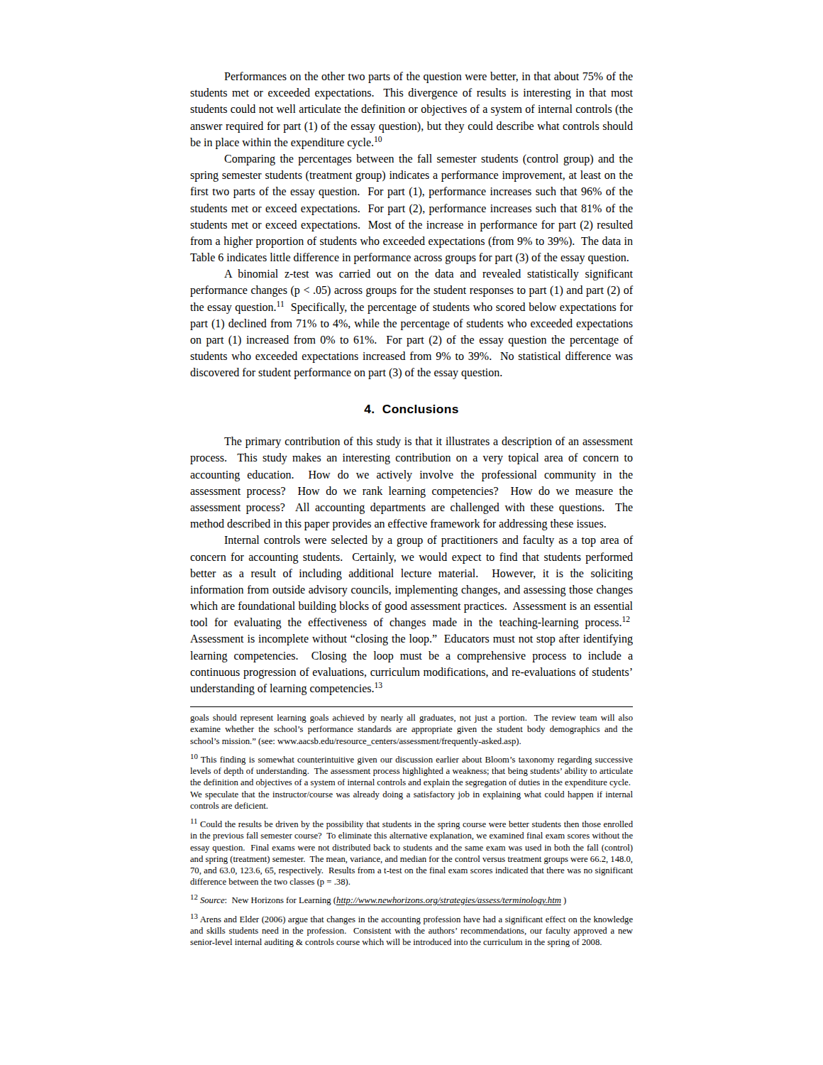Performances on the other two parts of the question were better, in that about 75% of the students met or exceeded expectations. This divergence of results is interesting in that most students could not well articulate the definition or objectives of a system of internal controls (the answer required for part (1) of the essay question), but they could describe what controls should be in place within the expenditure cycle.10
Comparing the percentages between the fall semester students (control group) and the spring semester students (treatment group) indicates a performance improvement, at least on the first two parts of the essay question. For part (1), performance increases such that 96% of the students met or exceed expectations. For part (2), performance increases such that 81% of the students met or exceed expectations. Most of the increase in performance for part (2) resulted from a higher proportion of students who exceeded expectations (from 9% to 39%). The data in Table 6 indicates little difference in performance across groups for part (3) of the essay question.
A binomial z-test was carried out on the data and revealed statistically significant performance changes (p < .05) across groups for the student responses to part (1) and part (2) of the essay question.11 Specifically, the percentage of students who scored below expectations for part (1) declined from 71% to 4%, while the percentage of students who exceeded expectations on part (1) increased from 0% to 61%. For part (2) of the essay question the percentage of students who exceeded expectations increased from 9% to 39%. No statistical difference was discovered for student performance on part (3) of the essay question.
4. Conclusions
The primary contribution of this study is that it illustrates a description of an assessment process. This study makes an interesting contribution on a very topical area of concern to accounting education. How do we actively involve the professional community in the assessment process? How do we rank learning competencies? How do we measure the assessment process? All accounting departments are challenged with these questions. The method described in this paper provides an effective framework for addressing these issues.
Internal controls were selected by a group of practitioners and faculty as a top area of concern for accounting students. Certainly, we would expect to find that students performed better as a result of including additional lecture material. However, it is the soliciting information from outside advisory councils, implementing changes, and assessing those changes which are foundational building blocks of good assessment practices. Assessment is an essential tool for evaluating the effectiveness of changes made in the teaching-learning process.12 Assessment is incomplete without “closing the loop.” Educators must not stop after identifying learning competencies. Closing the loop must be a comprehensive process to include a continuous progression of evaluations, curriculum modifications, and re-evaluations of students’ understanding of learning competencies.13
goals should represent learning goals achieved by nearly all graduates, not just a portion. The review team will also examine whether the school’s performance standards are appropriate given the student body demographics and the school’s mission.” (see: www.aacsb.edu/resource_centers/assessment/frequently-asked.asp).
10 This finding is somewhat counterintuitive given our discussion earlier about Bloom’s taxonomy regarding successive levels of depth of understanding. The assessment process highlighted a weakness; that being students’ ability to articulate the definition and objectives of a system of internal controls and explain the segregation of duties in the expenditure cycle. We speculate that the instructor/course was already doing a satisfactory job in explaining what could happen if internal controls are deficient.
11 Could the results be driven by the possibility that students in the spring course were better students then those enrolled in the previous fall semester course? To eliminate this alternative explanation, we examined final exam scores without the essay question. Final exams were not distributed back to students and the same exam was used in both the fall (control) and spring (treatment) semester. The mean, variance, and median for the control versus treatment groups were 66.2, 148.0, 70, and 63.0, 123.6, 65, respectively. Results from a t-test on the final exam scores indicated that there was no significant difference between the two classes (p = .38).
12 Source: New Horizons for Learning (http://www.newhorizons.org/strategies/assess/terminology.htm )
13 Arens and Elder (2006) argue that changes in the accounting profession have had a significant effect on the knowledge and skills students need in the profession. Consistent with the authors’ recommendations, our faculty approved a new senior-level internal auditing & controls course which will be introduced into the curriculum in the spring of 2008.